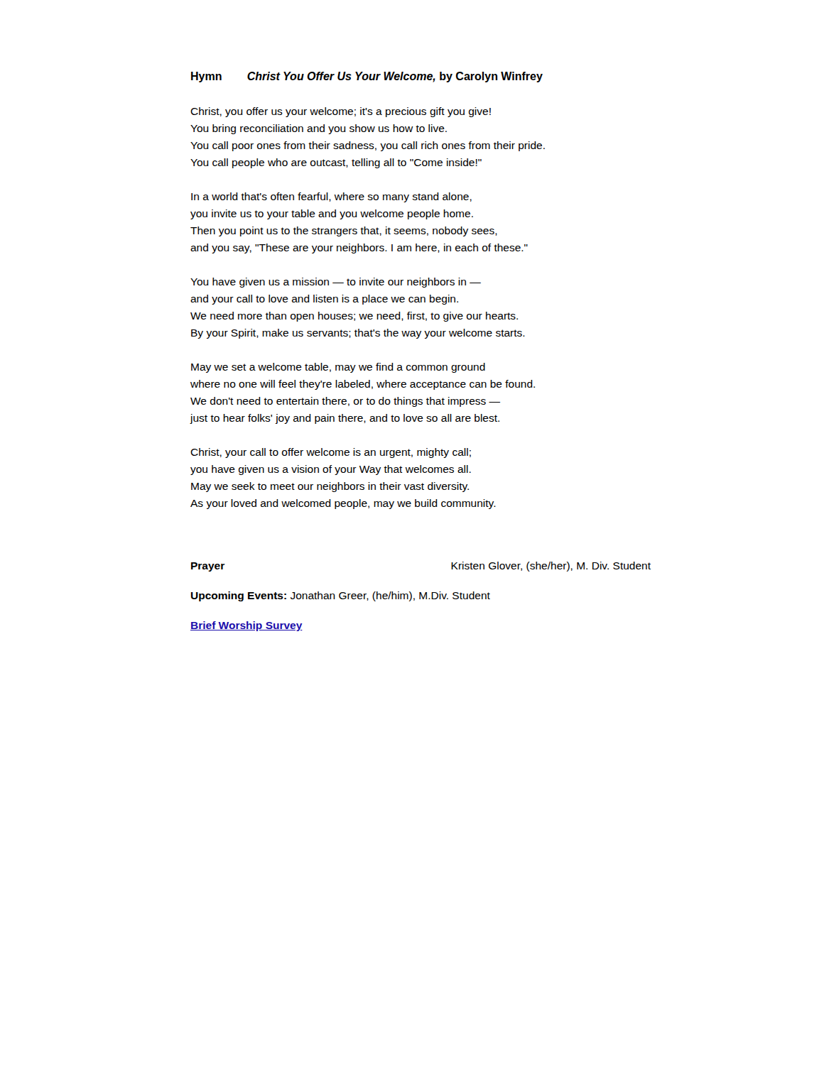Hymn Christ You Offer Us Your Welcome, by Carolyn Winfrey
Christ, you offer us your welcome; it's a precious gift you give!
You bring reconciliation and you show us how to live.
You call poor ones from their sadness, you call rich ones from their pride.
You call people who are outcast, telling all to "Come inside!"
In a world that's often fearful, where so many stand alone,
you invite us to your table and you welcome people home.
Then you point us to the strangers that, it seems, nobody sees,
and you say, "These are your neighbors. I am here, in each of these."
You have given us a mission — to invite our neighbors in —
and your call to love and listen is a place we can begin.
We need more than open houses; we need, first, to give our hearts.
By your Spirit, make us servants; that's the way your welcome starts.
May we set a welcome table, may we find a common ground
where no one will feel they're labeled, where acceptance can be found.
We don't need to entertain there, or to do things that impress —
just to hear folks' joy and pain there, and to love so all are blest.
Christ, your call to offer welcome is an urgent, mighty call;
you have given us a vision of your Way that welcomes all.
May we seek to meet our neighbors in their vast diversity.
As your loved and welcomed people, may we build community.
Prayer Kristen Glover, (she/her), M. Div. Student
Upcoming Events: Jonathan Greer, (he/him), M.Div. Student
Brief Worship Survey